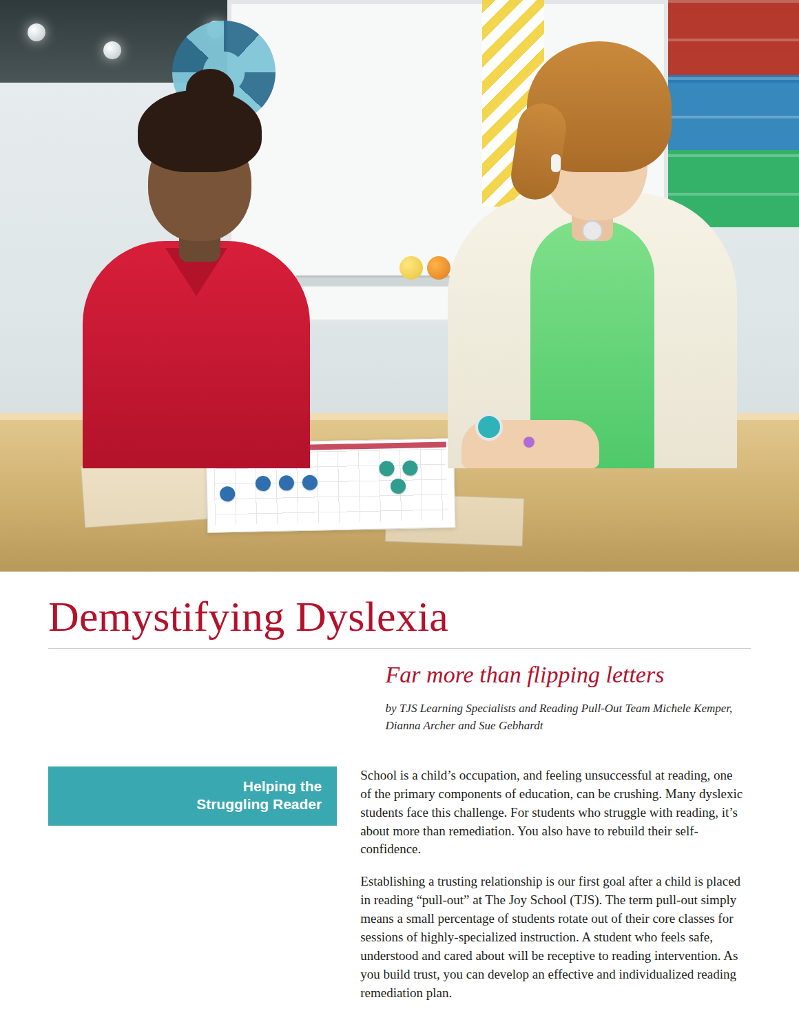Demystifying Dyslexia
Far more than flipping letters
by TJS Learning Specialists and Reading Pull-Out Team Michele Kemper, Dianna Archer and Sue Gebhardt
Helping the
Struggling Reader
School is a child’s occupation, and feeling unsuccessful at reading, one of the primary components of education, can be crushing. Many dyslexic students face this challenge. For students who struggle with reading, it’s about more than remediation. You also have to rebuild their self-confidence.
Establishing a trusting relationship is our first goal after a child is placed in reading “pull-out” at The Joy School (TJS). The term pull-out simply means a small percentage of students rotate out of their core classes for sessions of highly-specialized instruction. A student who feels safe, understood and cared about will be receptive to reading intervention. As you build trust, you can develop an effective and individualized reading remediation plan.